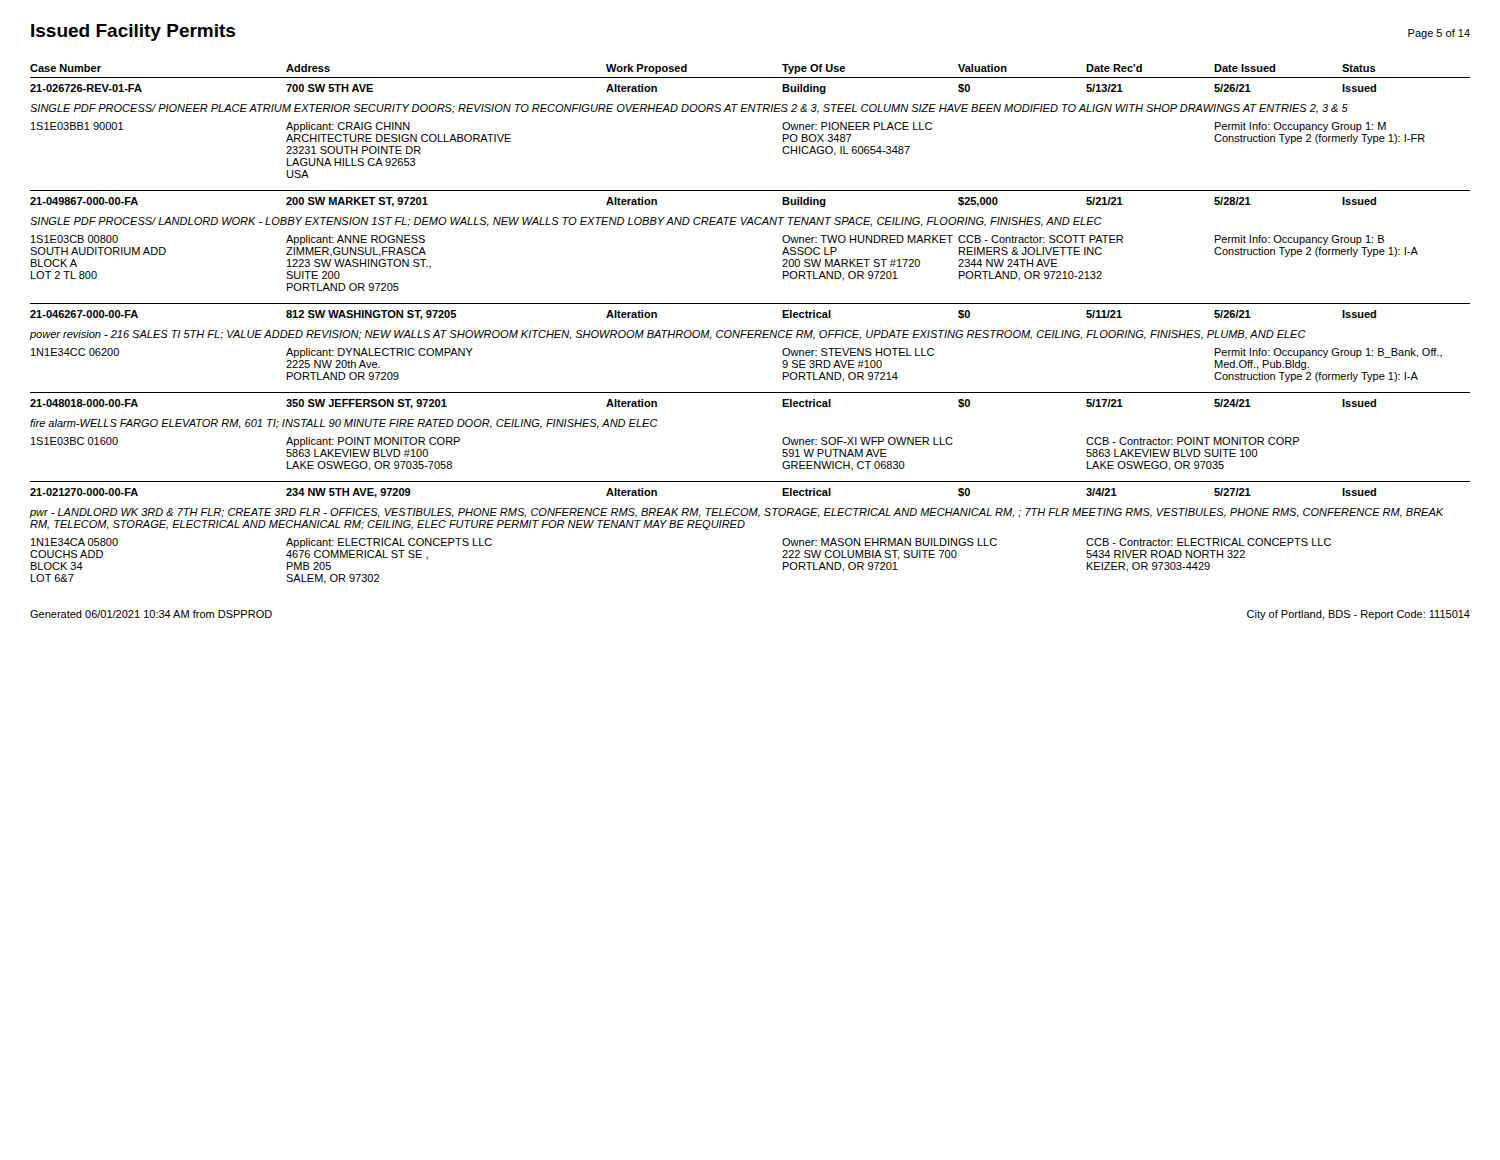Issued Facility Permits
Page 5 of 14
| Case Number | Address | Work Proposed | Type Of Use | Valuation | Date Rec'd | Date Issued | Status |
| --- | --- | --- | --- | --- | --- | --- | --- |
| 21-026726-REV-01-FA | 700 SW 5TH AVE | Alteration | Building | $0 | 5/13/21 | 5/26/21 | Issued |
| SINGLE PDF PROCESS/ PIONEER PLACE ATRIUM EXTERIOR SECURITY DOORS; REVISION TO RECONFIGURE OVERHEAD DOORS AT ENTRIES 2 & 3, STEEL COLUMN SIZE HAVE BEEN MODIFIED TO ALIGN WITH SHOP DRAWINGS AT ENTRIES 2, 3 & 5 |
| 1S1E03BB1 90001 | Applicant: CRAIG CHINN ARCHITECTURE DESIGN COLLABORATIVE 23231 SOUTH POINTE DR LAGUNA HILLS CA 92653 USA | Owner: PIONEER PLACE LLC PO BOX 3487 CHICAGO, IL 60654-3487 | | Permit Info: Occupancy Group 1: M Construction Type 2 (formerly Type 1): I-FR |
| 21-049867-000-00-FA | 200 SW MARKET ST, 97201 | Alteration | Building | $25,000 | 5/21/21 | 5/28/21 | Issued |
| SINGLE PDF PROCESS/ LANDLORD WORK - LOBBY EXTENSION 1ST FL; DEMO WALLS, NEW WALLS TO EXTEND LOBBY AND CREATE VACANT TENANT SPACE, CEILING, FLOORING, FINISHES, AND ELEC |
| 1S1E03CB 00800 SOUTH AUDITORIUM ADD BLOCK A LOT 2 TL 800 | Applicant: ANNE ROGNESS ZIMMER,GUNSUL,FRASCA 1223 SW WASHINGTON ST., SUITE 200 PORTLAND OR 97205 | Owner: TWO HUNDRED MARKET ASSOC LP 200 SW MARKET ST #1720 PORTLAND, OR 97201 | CCB - Contractor: SCOTT PATER REIMERS & JOLIVETTE INC 2344 NW 24TH AVE PORTLAND, OR 97210-2132 | Permit Info: Occupancy Group 1: B Construction Type 2 (formerly Type 1): I-A |
| 21-046267-000-00-FA | 812 SW WASHINGTON ST, 97205 | Alteration | Electrical | $0 | 5/11/21 | 5/26/21 | Issued |
| power revision - 216 SALES TI 5TH FL; VALUE ADDED REVISION; NEW WALLS AT SHOWROOM KITCHEN, SHOWROOM BATHROOM, CONFERENCE RM, OFFICE, UPDATE EXISTING RESTROOM, CEILING, FLOORING, FINISHES, PLUMB, AND ELEC |
| 1N1E34CC 06200 | Applicant: DYNALECTRIC COMPANY 2225 NW 20th Ave. PORTLAND OR 97209 | Owner: STEVENS HOTEL LLC 9 SE 3RD AVE #100 PORTLAND, OR 97214 | | Permit Info: Occupancy Group 1: B_Bank, Off., Med.Off., Pub.Bldg. Construction Type 2 (formerly Type 1): I-A |
| 21-048018-000-00-FA | 350 SW JEFFERSON ST, 97201 | Alteration | Electrical | $0 | 5/17/21 | 5/24/21 | Issued |
| fire alarm-WELLS FARGO ELEVATOR RM, 601 TI; INSTALL 90 MINUTE FIRE RATED DOOR, CEILING, FINISHES, AND ELEC |
| 1S1E03BC 01600 | Applicant: POINT MONITOR CORP 5863 LAKEVIEW BLVD #100 LAKE OSWEGO, OR 97035-7058 | Owner: SOF-XI WFP OWNER LLC 591 W PUTNAM AVE GREENWICH, CT 06830 | CCB - Contractor: POINT MONITOR CORP 5863 LAKEVIEW BLVD SUITE 100 LAKE OSWEGO, OR 97035 |
| 21-021270-000-00-FA | 234 NW 5TH AVE, 97209 | Alteration | Electrical | $0 | 3/4/21 | 5/27/21 | Issued |
| pwr - LANDLORD WK 3RD & 7TH FLR; CREATE 3RD FLR - OFFICES, VESTIBULES, PHONE RMS, CONFERENCE RMS, BREAK RM, TELECOM, STORAGE, ELECTRICAL AND MECHANICAL RM, ; 7TH FLR MEETING RMS, VESTIBULES, PHONE RMS, CONFERENCE RM, BREAK RM, TELECOM, STORAGE, ELECTRICAL AND MECHANICAL RM; CEILING, ELEC FUTURE PERMIT FOR NEW TENANT MAY BE REQUIRED |
| 1N1E34CA 05800 COUCHS ADD BLOCK 34 LOT 6&7 | Applicant: ELECTRICAL CONCEPTS LLC 4676 COMMERICAL ST SE , PMB 205 SALEM, OR 97302 | Owner: MASON EHRMAN BUILDINGS LLC 222 SW COLUMBIA ST, SUITE 700 PORTLAND, OR 97201 | CCB - Contractor: ELECTRICAL CONCEPTS LLC 5434 RIVER ROAD NORTH 322 KEIZER, OR 97303-4429 |
Generated 06/01/2021 10:34 AM from DSPPROD
City of Portland, BDS - Report Code: 1115014